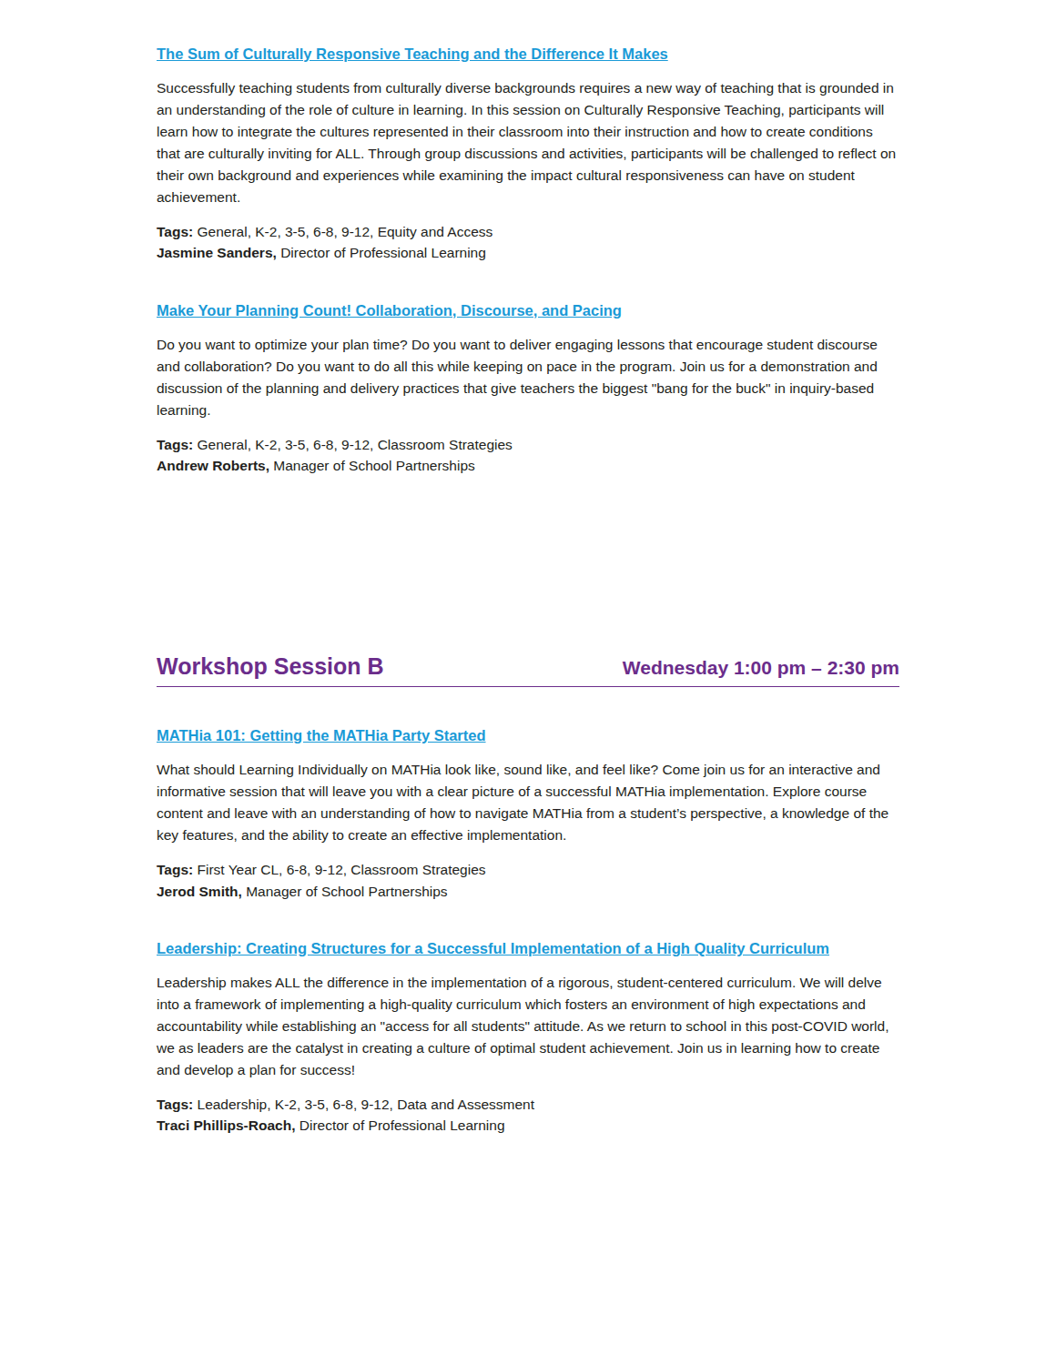The Sum of Culturally Responsive Teaching and the Difference It Makes
Successfully teaching students from culturally diverse backgrounds requires a new way of teaching that is grounded in an understanding of the role of culture in learning. In this session on Culturally Responsive Teaching, participants will learn how to integrate the cultures represented in their classroom into their instruction and how to create conditions that are culturally inviting for ALL. Through group discussions and activities, participants will be challenged to reflect on their own background and experiences while examining the impact cultural responsiveness can have on student achievement.
Tags: General, K-2, 3-5, 6-8, 9-12, Equity and Access
Jasmine Sanders, Director of Professional Learning
Make Your Planning Count! Collaboration, Discourse, and Pacing
Do you want to optimize your plan time? Do you want to deliver engaging lessons that encourage student discourse and collaboration? Do you want to do all this while keeping on pace in the program. Join us for a demonstration and discussion of the planning and delivery practices that give teachers the biggest "bang for the buck" in inquiry-based learning.
Tags: General, K-2, 3-5, 6-8, 9-12, Classroom Strategies
Andrew Roberts, Manager of School Partnerships
Workshop Session B Wednesday 1:00 pm – 2:30 pm
MATHia 101: Getting the MATHia Party Started
What should Learning Individually on MATHia look like, sound like, and feel like? Come join us for an interactive and informative session that will leave you with a clear picture of a successful MATHia implementation. Explore course content and leave with an understanding of how to navigate MATHia from a student’s perspective, a knowledge of the key features, and the ability to create an effective implementation.
Tags: First Year CL, 6-8, 9-12, Classroom Strategies
Jerod Smith, Manager of School Partnerships
Leadership: Creating Structures for a Successful Implementation of a High Quality Curriculum
Leadership makes ALL the difference in the implementation of a rigorous, student-centered curriculum. We will delve into a framework of implementing a high-quality curriculum which fosters an environment of high expectations and accountability while establishing an "access for all students" attitude. As we return to school in this post-COVID world, we as leaders are the catalyst in creating a culture of optimal student achievement. Join us in learning how to create and develop a plan for success!
Tags: Leadership, K-2, 3-5, 6-8, 9-12, Data and Assessment
Traci Phillips-Roach, Director of Professional Learning